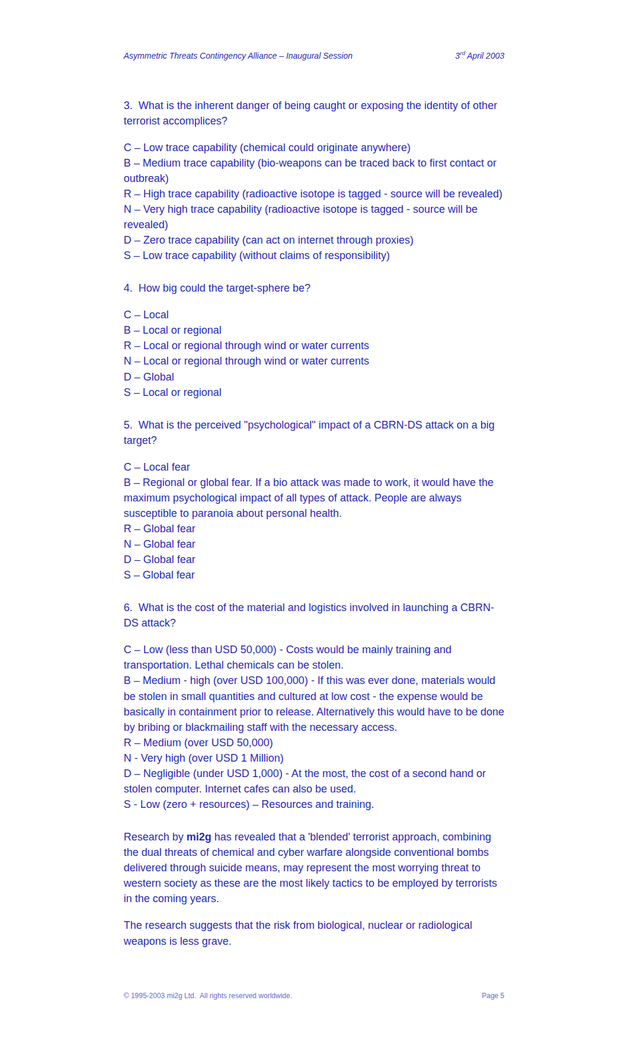Asymmetric Threats Contingency Alliance – Inaugural Session
3rd April 2003
3. What is the inherent danger of being caught or exposing the identity of other terrorist accomplices?
C – Low trace capability (chemical could originate anywhere)
B – Medium trace capability (bio-weapons can be traced back to first contact or outbreak)
R – High trace capability (radioactive isotope is tagged - source will be revealed)
N – Very high trace capability (radioactive isotope is tagged - source will be revealed)
D – Zero trace capability (can act on internet through proxies)
S – Low trace capability (without claims of responsibility)
4. How big could the target-sphere be?
C – Local
B – Local or regional
R – Local or regional through wind or water currents
N – Local or regional through wind or water currents
D – Global
S – Local or regional
5. What is the perceived "psychological" impact of a CBRN-DS attack on a big target?
C – Local fear
B – Regional or global fear. If a bio attack was made to work, it would have the maximum psychological impact of all types of attack. People are always susceptible to paranoia about personal health.
R – Global fear
N – Global fear
D – Global fear
S – Global fear
6. What is the cost of the material and logistics involved in launching a CBRN-DS attack?
C – Low (less than USD 50,000) - Costs would be mainly training and transportation. Lethal chemicals can be stolen.
B – Medium - high (over USD 100,000) - If this was ever done, materials would be stolen in small quantities and cultured at low cost - the expense would be basically in containment prior to release. Alternatively this would have to be done by bribing or blackmailing staff with the necessary access.
R – Medium (over USD 50,000)
N - Very high (over USD 1 Million)
D – Negligible (under USD 1,000) - At the most, the cost of a second hand or stolen computer. Internet cafes can also be used.
S - Low (zero + resources) – Resources and training.
Research by mi2g has revealed that a 'blended' terrorist approach, combining the dual threats of chemical and cyber warfare alongside conventional bombs delivered through suicide means, may represent the most worrying threat to western society as these are the most likely tactics to be employed by terrorists in the coming years.
The research suggests that the risk from biological, nuclear or radiological weapons is less grave.
© 1995-2003 mi2g Ltd. All rights reserved worldwide.
Page 5